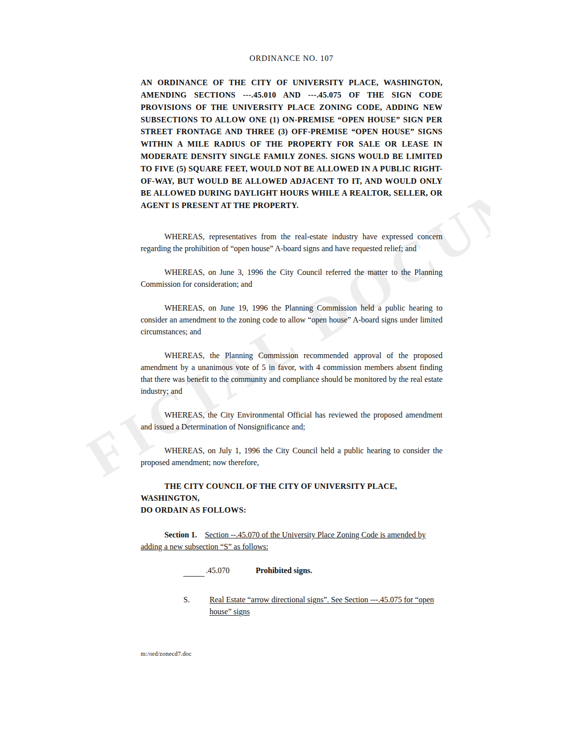UNOFFICIAL DOCUMENT
ORDINANCE NO. 107
An ordinance of the City of University Place, Washington, amending sections ---.45.010 and ---.45.075 of the sign code provisions of the University Place Zoning Code, adding new subsections to allow one (1) on-premise “open house” sign per street frontage and three (3) off-premise “open house” signs within a mile radius of the property for sale or lease in moderate density single family zones. Signs would be limited to five (5) square feet, would not be allowed in a public right-of-way, but would be allowed adjacent to it, and would only be allowed during daylight hours while a realtor, seller, or agent is present at the property.
WHEREAS, representatives from the real-estate industry have expressed concern regarding the prohibition of “open house” A-board signs and have requested relief; and
WHEREAS, on June 3, 1996 the City Council referred the matter to the Planning Commission for consideration; and
WHEREAS, on June 19, 1996 the Planning Commission held a public hearing to consider an amendment to the zoning code to allow “open house” A-board signs under limited circumstances; and
WHEREAS, the Planning Commission recommended approval of the proposed amendment by a unanimous vote of 5 in favor, with 4 commission members absent finding that there was benefit to the community and compliance should be monitored by the real estate industry; and
WHEREAS, the City Environmental Official has reviewed the proposed amendment and issued a Determination of Nonsignificance and;
WHEREAS, on July 1, 1996 the City Council held a public hearing to consider the proposed amendment; now therefore,
THE CITY COUNCIL OF THE CITY OF UNIVERSITY PLACE, WASHINGTON, DO ORDAIN AS FOLLOWS:
Section 1. Section --.45.070 of the University Place Zoning Code is amended by adding a new subsection “S” as follows:
.45.070 Prohibited signs.
S.
Real Estate “arrow directional signs”. See Section ---.45.075 for “open house” signs
m:/ord/zonecd7.doc